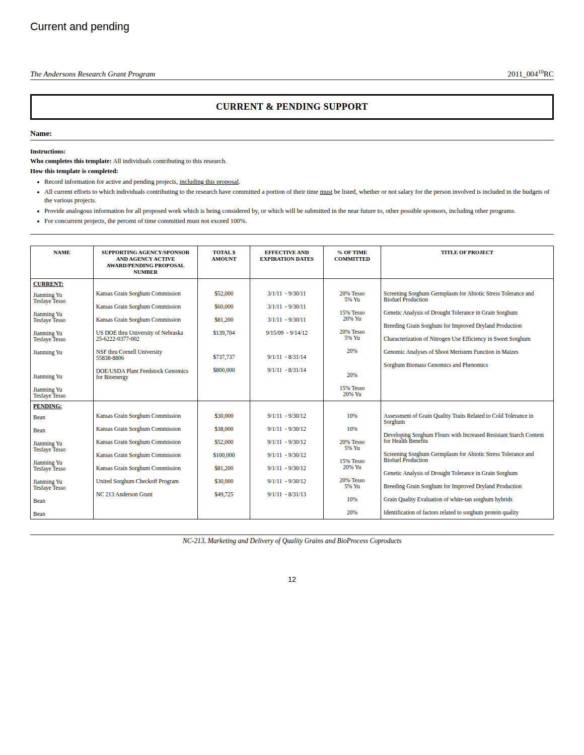Current and pending
The Andersons Research Grant Program 2011_00410RC
CURRENT & PENDING SUPPORT
Name:
Instructions:
Who completes this template: All individuals contributing to this research.
How this template is completed:
Record information for active and pending projects, including this proposal.
All current efforts to which individuals contributing to the research have committed a portion of their time must be listed, whether or not salary for the person involved is included in the budgets of the various projects.
Provide analogous information for all proposed work which is being considered by, or which will be submitted in the near future to, other possible sponsors, including other programs.
For concurrent projects, the percent of time committed must not exceed 100%.
| NAME | SUPPORTING AGENCY/SPONSOR AND AGENCY ACTIVE AWARD/PENDING PROPOSAL NUMBER | TOTAL $ AMOUNT | EFFECTIVE AND EXPIRATION DATES | % OF TIME COMMITTED | TITLE OF PROJECT |
| --- | --- | --- | --- | --- | --- |
| CURRENT: Jianming Yu Tesfaye Tesso Jianming Yu Tesfaye Tesso Jianming Yu Tesfaye Tesso Jianming Yu Jianming Yu Jianming Yu Tesfaye Tesso | Kansas Grain Sorghum Commission Kansas Grain Sorghum Commission Kansas Grain Sorghum Commission US DOE thru University of Nebraska 25-6222-0377-002 NSF thru Cornell University 55838-8806 DOE/USDA Plant Feedstock Genomics for Bioenergy | $52,000 $60,000 $81,200 $139,704 $737,737 $800,000 | 3/1/11 - 9/30/11 3/1/11 - 9/30/11 3/1/11 - 9/30/11 9/15/09 - 9/14/12 9/1/11 - 8/31/14 9/1/11 - 8/31/14 | 20% Tesso 5% Yu 15% Tesso 20% Yu 20% Tesso 5% Yu 20% 20% 15% Tesso 20% Yu | Screening Sorghum Germplasm for Abiotic Stress Tolerance and Biofuel Production Genetic Analysis of Drought Tolerance in Grain Sorghum Breeding Grain Sorghum for Improved Dryland Production Characterization of Nitrogen Use Efficiency in Sweet Sorghum Genomic Analyses of Shoot Meristem Function in Maizes Sorghum Biomass Genomics and Phenomics |
| PENDING: Bean Bean Jianming Yu Tesfaye Tesso Jianming Yu Tesfaye Tesso Jianming Yu Tesfaye Tesso Bean Bean | Kansas Grain Sorghum Commission Kansas Grain Sorghum Commission Kansas Grain Sorghum Commission Kansas Grain Sorghum Commission Kansas Grain Sorghum Commission United Sorghum Checkoff Program NC 213 Anderson Grant | $30,000 $38,000 $52,000 $100,000 $81,200 $30,000 $49,725 | 9/1/11 - 9/30/12 9/1/11 - 9/30/12 9/1/11 - 9/30/12 9/1/11 - 9/30/12 9/1/11 - 9/30/12 9/1/11 - 9/30/12 9/1/11 - 8/31/13 | 10% 10% 20% Tesso 5% Yu 15% Tesso 20% Yu 20% Tesso 5% Yu 10% 20% | Assessment of Grain Quality Traits Related to Cold Tolerance in Sorghum Developing Sorghum Flours with Increased Resistant Starch Content for Health Benefits Screening Sorghum Germplasm for Abiotic Stress Tolerance and Biofuel Production Genetic Analysis of Drought Tolerance in Grain Sorghum Breeding Grain Sorghum for Improved Dryland Production Grain Quality Evaluation of white-tan sorghum hybrids Identification of factors related to sorghum protein quality |
NC-213, Marketing and Delivery of Quality Grains and BioProcess Coproducts
12